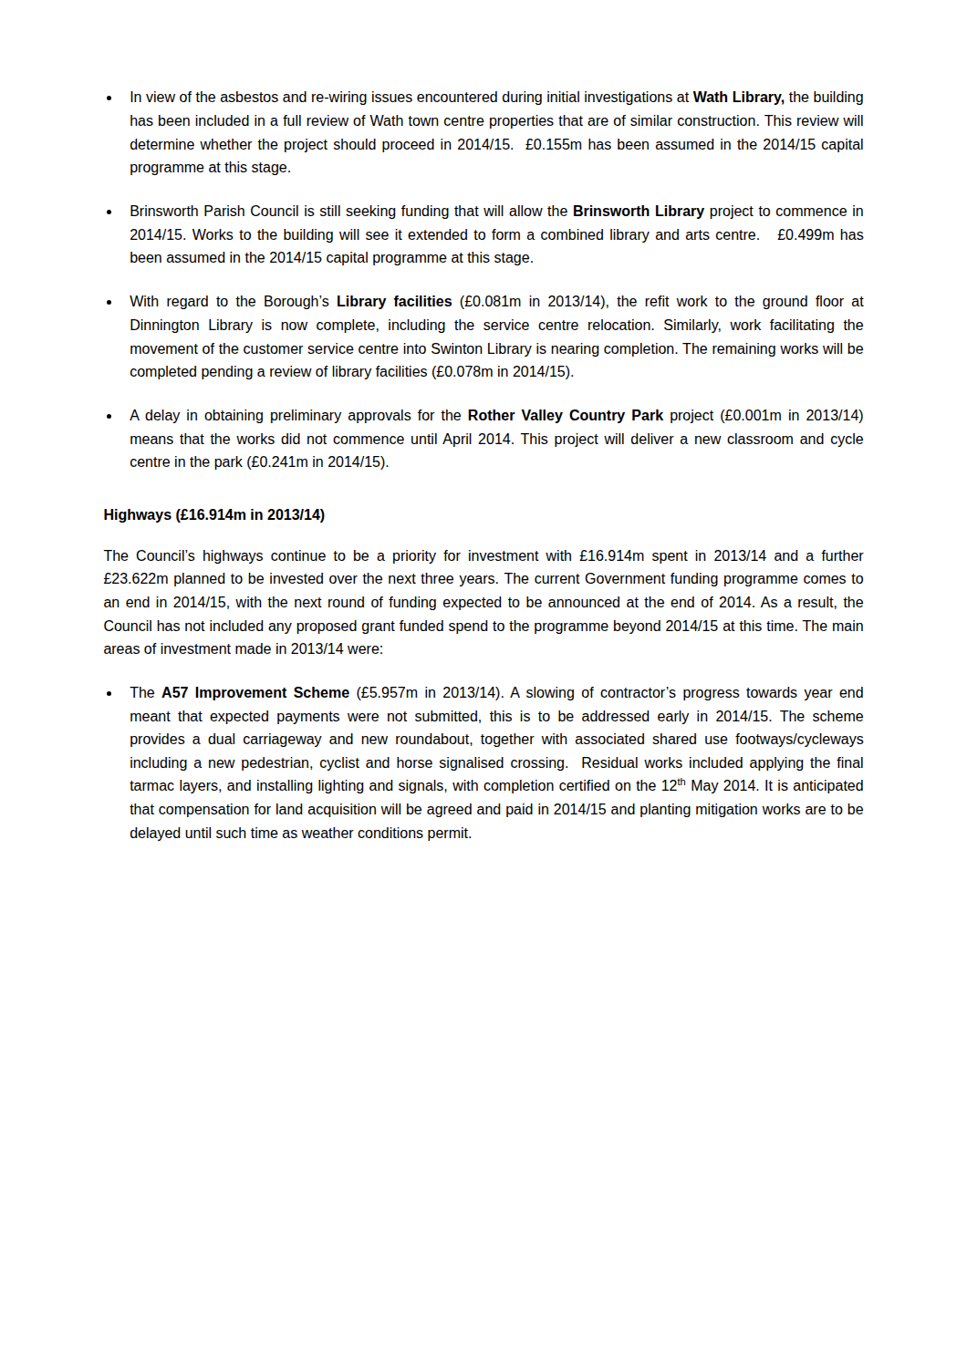In view of the asbestos and re-wiring issues encountered during initial investigations at Wath Library, the building has been included in a full review of Wath town centre properties that are of similar construction. This review will determine whether the project should proceed in 2014/15. £0.155m has been assumed in the 2014/15 capital programme at this stage.
Brinsworth Parish Council is still seeking funding that will allow the Brinsworth Library project to commence in 2014/15. Works to the building will see it extended to form a combined library and arts centre. £0.499m has been assumed in the 2014/15 capital programme at this stage.
With regard to the Borough’s Library facilities (£0.081m in 2013/14), the refit work to the ground floor at Dinnington Library is now complete, including the service centre relocation. Similarly, work facilitating the movement of the customer service centre into Swinton Library is nearing completion. The remaining works will be completed pending a review of library facilities (£0.078m in 2014/15).
A delay in obtaining preliminary approvals for the Rother Valley Country Park project (£0.001m in 2013/14) means that the works did not commence until April 2014. This project will deliver a new classroom and cycle centre in the park (£0.241m in 2014/15).
Highways (£16.914m in 2013/14)
The Council’s highways continue to be a priority for investment with £16.914m spent in 2013/14 and a further £23.622m planned to be invested over the next three years. The current Government funding programme comes to an end in 2014/15, with the next round of funding expected to be announced at the end of 2014. As a result, the Council has not included any proposed grant funded spend to the programme beyond 2014/15 at this time. The main areas of investment made in 2013/14 were:
The A57 Improvement Scheme (£5.957m in 2013/14). A slowing of contractor’s progress towards year end meant that expected payments were not submitted, this is to be addressed early in 2014/15. The scheme provides a dual carriageway and new roundabout, together with associated shared use footways/cycleways including a new pedestrian, cyclist and horse signalised crossing. Residual works included applying the final tarmac layers, and installing lighting and signals, with completion certified on the 12th May 2014. It is anticipated that compensation for land acquisition will be agreed and paid in 2014/15 and planting mitigation works are to be delayed until such time as weather conditions permit.